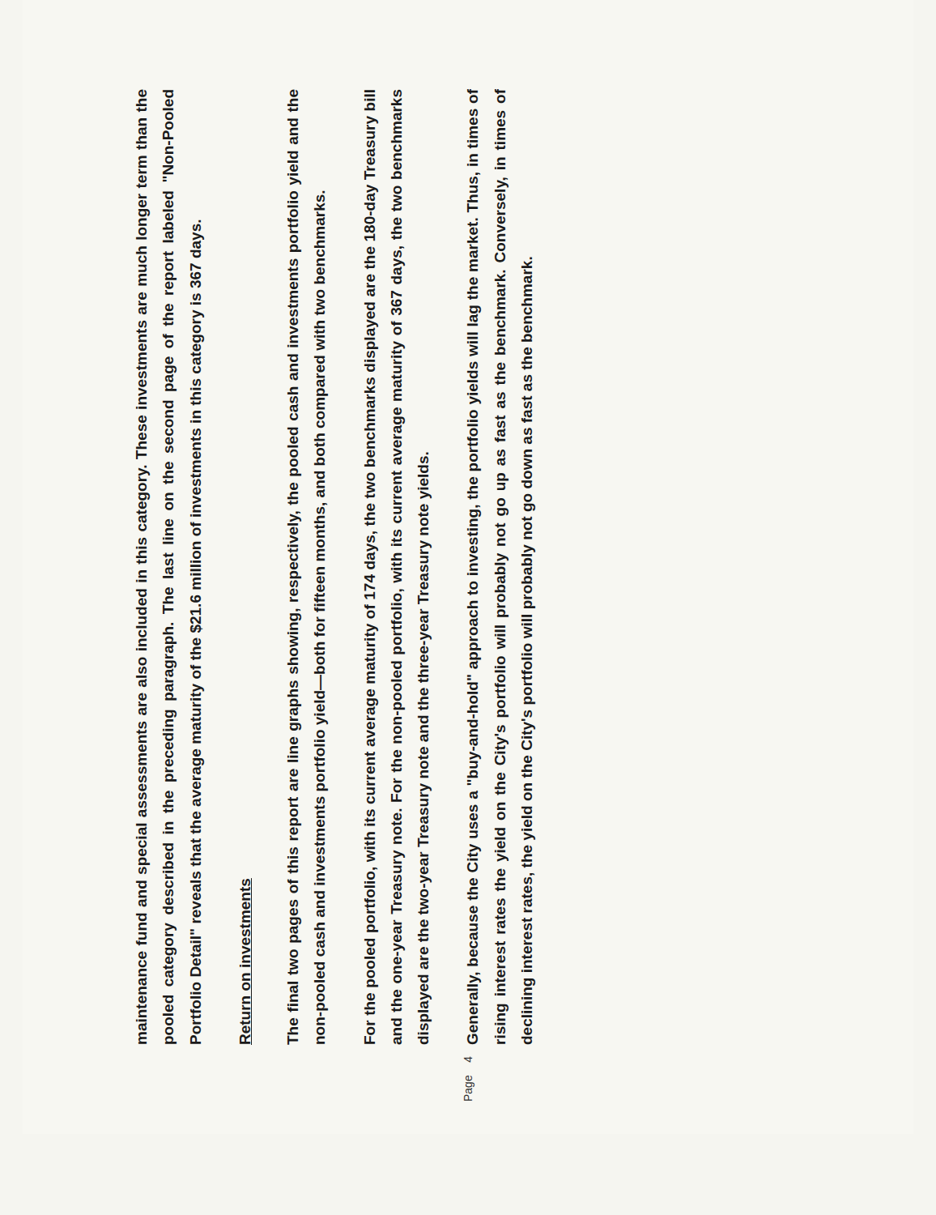maintenance fund and special assessments are also included in this category. These investments are much longer term than the pooled category described in the preceding paragraph. The last line on the second page of the report labeled "Non-Pooled Portfolio Detail" reveals that the average maturity of the $21.6 million of investments in this category is 367 days.
Return on investments
The final two pages of this report are line graphs showing, respectively, the pooled cash and investments portfolio yield and the non-pooled cash and investments portfolio yield—both for fifteen months, and both compared with two benchmarks.
For the pooled portfolio, with its current average maturity of 174 days, the two benchmarks displayed are the 180-day Treasury bill and the one-year Treasury note. For the non-pooled portfolio, with its current average maturity of 367 days, the two benchmarks displayed are the two-year Treasury note and the three-year Treasury note yields.
Generally, because the City uses a "buy-and-hold" approach to investing, the portfolio yields will lag the market. Thus, in times of rising interest rates the yield on the City's portfolio will probably not go up as fast as the benchmark. Conversely, in times of declining interest rates, the yield on the City's portfolio will probably not go down as fast as the benchmark.
Page 4